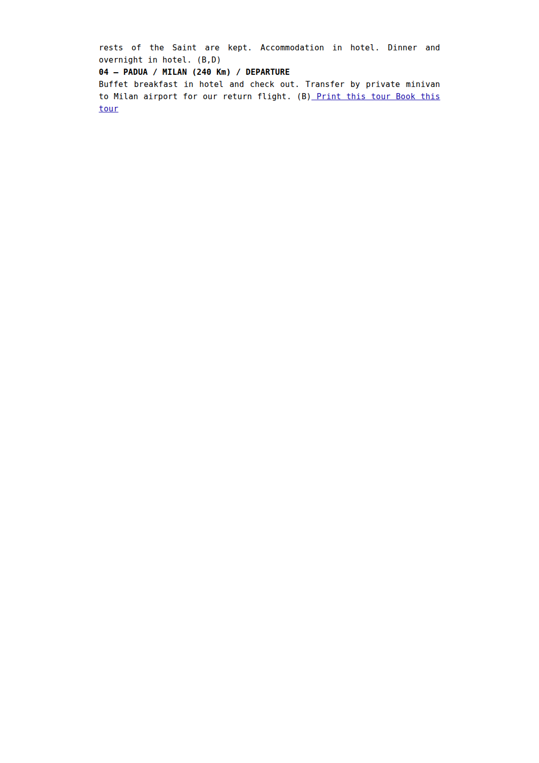rests of the Saint are kept. Accommodation in hotel. Dinner and overnight in hotel. (B,D)
04 – PADUA / MILAN (240 Km) / DEPARTURE
Buffet breakfast in hotel and check out. Transfer by private minivan to Milan airport for our return flight. (B) Print this tour Book this tour